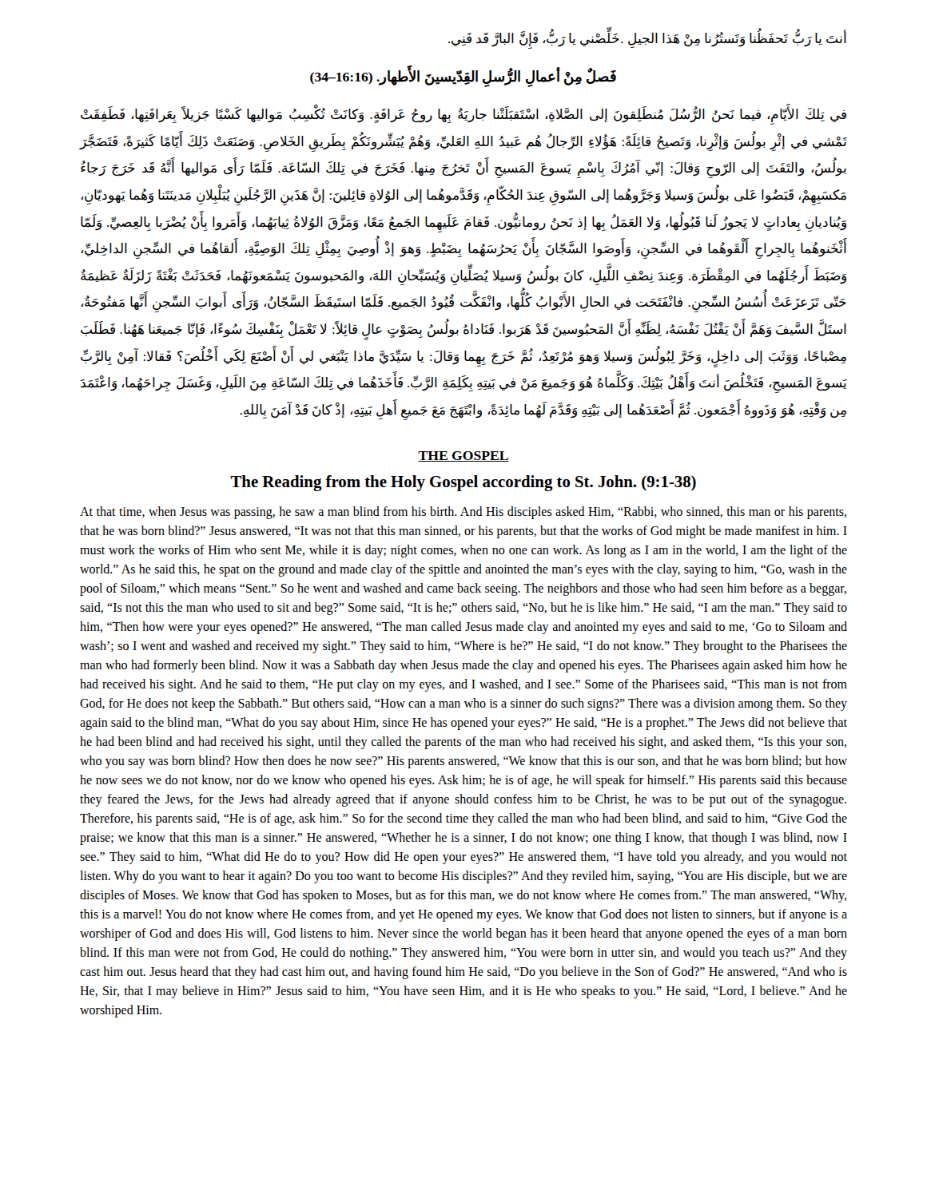أنتَ يا رَبُّ تَحفَظُنا وَتَستُرُنا مِنْ هَذا الجيلِ .خَلِّصْني يا رَبُّ، فَإِنَّ البارَّ قَد فَنِي.
فَصلٌ مِنْ أعمالِ الرُّسلِ القِدّيسينَ الأَطهار. (16:16–34)
في تِلكَ الأَيّامِ، فيما نَحنُ الرُّسُلَ مُنطَلِقونَ إلى الصَّلاةِ، اسْتَقبَلَتْنا جاريَةٌ بِها روحُ عَرافَةٍ. وَكانَتْ تُكْسِبُ مَواليها كَسْبًا جَزيلاً بِعَرافَتِها، فَطَفِقَتْ تَمْشي في إثْرِ بولُسَ وَإثْرِنا، وَتَصيحُ قائِلَةً: هَؤُلاءِ الرِّجالُ هُم عَبيدُ اللهِ العَليِّ، وَهُمْ يُبَشِّرونَكُمْ بِطَريقِ الخَلاصِ. وَصَنَعَتْ ذَلِكَ أَيّامًا كَثيرَةً، فَتَضَجَّرَ بولُسُ، والتَفَتَ إلى الرّوحِ وَقالَ: إنّي آمُرُكَ بِاسْمِ يَسوعَ المَسيحِ أَنْ تَخرُجَ مِنها. فَخَرَجَ في تِلكَ السّاعَة. فَلَمّا رَأَى مَواليها أَنَّهُ قَد خَرَجَ رَجاءُ مَكسَبِهِمْ، قَبَضُوا عَلى بولُسَ وَسيلا وَجَرَّوهُما إلى السّوقِ عِندَ الحُكّامِ، وَقَدَّموهُما إلى الوُلاةِ قائِلينَ: إنَّ هَذَينِ الرَّجُلَينِ يُبَلْبِلانِ مَدينَتَنا وَهُما يَهوديّانِ، وَيُناديانِ بِعاداتٍ لا يَجوزُ لَنا قَبُولُها، وَلا العَمَلُ بِها إذ نَحنُ رومانيُّون. فَقامَ عَلَيهِما الجَمعُ مَعًا، وَمَزَّقَ الوُلاةُ ثِيابَهُما، وَأَمَروا بِأَنْ يُضْرَبا بِالعِصيِّ. وَلَمّا أَثْخَنوهُما بِالجِراحِ أَلْقَوهُما في السِّجنِ، وَأَوصَوا السَّجّانَ بِأَنْ يَحرُسَهُما بِضَبْطٍ. وَهوَ إذْ أُوصِيَ بِمِثْلِ تِلكَ الوَصِيَّةِ، أَلقاهُما في السِّجنِ الداخِليِّ، وَضَبَطَ أَرجُلَهُما في المِقْطَرَة. وَعِندَ نِصْفِ اللَّيلِ، كانَ بولُسُ وَسيلا يُصَلِّيانِ وَيُسَبِّحانِ اللهَ، والمَحبوسونَ يَسْمَعونَهُما، فَحَدَثَتْ بَغْتَةً زَلزَلَةٌ عَظيمَةٌ حَتّى تَزَعزَعَتْ أُسُسُ السِّجنِ. فانْفَتَحَت في الحالِ الأَبْوابُ كُلُّها، وانْفَكَّت قُيُودُ الجَميع. فَلَمّا استَيقَظَ السَّجّانُ، وَرَأَى أَبوابَ السِّجنِ أَنَّها مَفتُوحَةٌ، استَلَّ السَّيفَ وَهَمَّ أَنْ يَقْتُلَ نَفْسَهُ، لِظَنِّهِ أَنَّ المَحبُوسينَ قَدْ هَرَبوا. فَنَاداهُ بولُسُ بِصَوْتٍ عالٍ قائِلاً: لا تَعْمَلْ بِنَفْسِكَ سُوءًا، فَإنّا جَميعَنا هَهُنا. فَطَلَبَ مِصْباحًا، وَوَثَبَ إلى داخِلٍ، وَخَرَّ لِبُولُسَ وَسيلا وَهوَ مُرْتَعِدٌ، ثُمَّ خَرَجَ بِهِما وَقالَ: يا سَيِّدَيَّ ماذا يَنْبَغي لي أَنْ أَصْنَعَ لِكَي أَخْلُصَ؟ فَقالا: آمِنْ بِالرَّبِّ يَسوعَ المَسيحِ، فَتَخْلُصَ أنتَ وَأَهْلُ بَيْتِكَ. وَكَلَّماهُ هُوَ وَجَميعَ مَنْ في بَيتِهِ بِكَلِمَةِ الرَّبِّ. فَأَخَذَهُما في تِلكَ السّاعَةِ مِنَ اللَيلِ، وَغَسَلَ جِراحَهُما، وَاعْتَمَدَ مِن وَقْتِهِ، هُوَ وَذَووهُ أَجْمَعون. ثُمَّ أَصْعَدَهُما إلى بَيْتِهِ وَقَدَّمَ لَهُما مائِدَةً، وابْتَهَجَ مَعَ جَميعِ أَهلِ بَيتِهِ، إذْ كانَ قَدْ آمَنَ بِاللهِ.
THE GOSPEL
The Reading from the Holy Gospel according to St. John. (9:1-38)
At that time, when Jesus was passing, he saw a man blind from his birth. And His disciples asked Him, “Rabbi, who sinned, this man or his parents, that he was born blind?” Jesus answered, “It was not that this man sinned, or his parents, but that the works of God might be made manifest in him. I must work the works of Him who sent Me, while it is day; night comes, when no one can work. As long as I am in the world, I am the light of the world.” As he said this, he spat on the ground and made clay of the spittle and anointed the man’s eyes with the clay, saying to him, “Go, wash in the pool of Siloam,” which means “Sent.” So he went and washed and came back seeing. The neighbors and those who had seen him before as a beggar, said, “Is not this the man who used to sit and beg?” Some said, “It is he;” others said, “No, but he is like him.” He said, “I am the man.” They said to him, “Then how were your eyes opened?” He answered, “The man called Jesus made clay and anointed my eyes and said to me, ‘Go to Siloam and wash’; so I went and washed and received my sight.” They said to him, “Where is he?” He said, “I do not know.” They brought to the Pharisees the man who had formerly been blind. Now it was a Sabbath day when Jesus made the clay and opened his eyes. The Pharisees again asked him how he had received his sight. And he said to them, “He put clay on my eyes, and I washed, and I see.” Some of the Pharisees said, “This man is not from God, for He does not keep the Sabbath.” But others said, “How can a man who is a sinner do such signs?” There was a division among them. So they again said to the blind man, “What do you say about Him, since He has opened your eyes?” He said, “He is a prophet.” The Jews did not believe that he had been blind and had received his sight, until they called the parents of the man who had received his sight, and asked them, “Is this your son, who you say was born blind? How then does he now see?” His parents answered, “We know that this is our son, and that he was born blind; but how he now sees we do not know, nor do we know who opened his eyes. Ask him; he is of age, he will speak for himself.” His parents said this because they feared the Jews, for the Jews had already agreed that if anyone should confess him to be Christ, he was to be put out of the synagogue. Therefore, his parents said, “He is of age, ask him.” So for the second time they called the man who had been blind, and said to him, “Give God the praise; we know that this man is a sinner.” He answered, “Whether he is a sinner, I do not know; one thing I know, that though I was blind, now I see.” They said to him, “What did He do to you? How did He open your eyes?” He answered them, “I have told you already, and you would not listen. Why do you want to hear it again? Do you too want to become His disciples?” And they reviled him, saying, “You are His disciple, but we are disciples of Moses. We know that God has spoken to Moses, but as for this man, we do not know where He comes from.” The man answered, “Why, this is a marvel! You do not know where He comes from, and yet He opened my eyes. We know that God does not listen to sinners, but if anyone is a worshiper of God and does His will, God listens to him. Never since the world began has it been heard that anyone opened the eyes of a man born blind. If this man were not from God, He could do nothing.” They answered him, “You were born in utter sin, and would you teach us?” And they cast him out. Jesus heard that they had cast him out, and having found him He said, “Do you believe in the Son of God?” He answered, “And who is He, Sir, that I may believe in Him?” Jesus said to him, “You have seen Him, and it is He who speaks to you.” He said, “Lord, I believe.” And he worshiped Him.